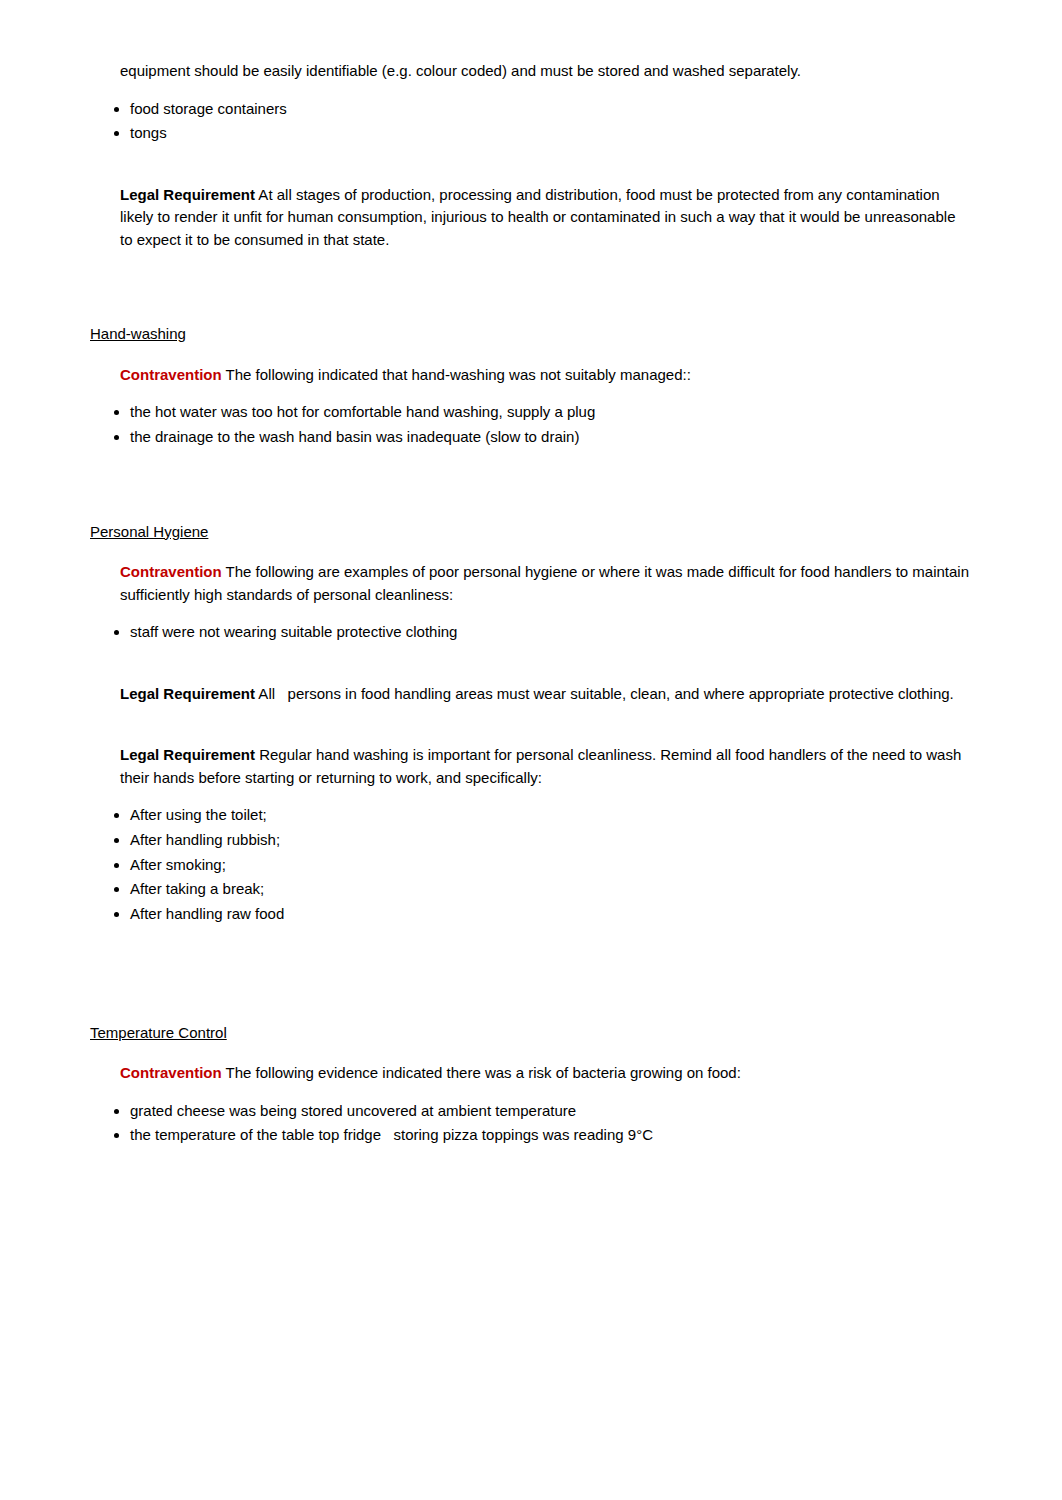equipment should be easily identifiable (e.g. colour coded) and must be stored and washed separately.
food storage containers
tongs
Legal Requirement At all stages of production, processing and distribution, food must be protected from any contamination likely to render it unfit for human consumption, injurious to health or contaminated in such a way that it would be unreasonable to expect it to be consumed in that state.
Hand-washing
Contravention The following indicated that hand-washing was not suitably managed::
the hot water was too hot for comfortable hand washing, supply a plug
the drainage to the wash hand basin was inadequate (slow to drain)
Personal Hygiene
Contravention The following are examples of poor personal hygiene or where it was made difficult for food handlers to maintain sufficiently high standards of personal cleanliness:
staff were not wearing suitable protective clothing
Legal Requirement All persons in food handling areas must wear suitable, clean, and where appropriate protective clothing.
Legal Requirement Regular hand washing is important for personal cleanliness. Remind all food handlers of the need to wash their hands before starting or returning to work, and specifically:
After using the toilet;
After handling rubbish;
After smoking;
After taking a break;
After handling raw food
Temperature Control
Contravention The following evidence indicated there was a risk of bacteria growing on food:
grated cheese was being stored uncovered at ambient temperature
the temperature of the table top fridge storing pizza toppings was reading 9°C